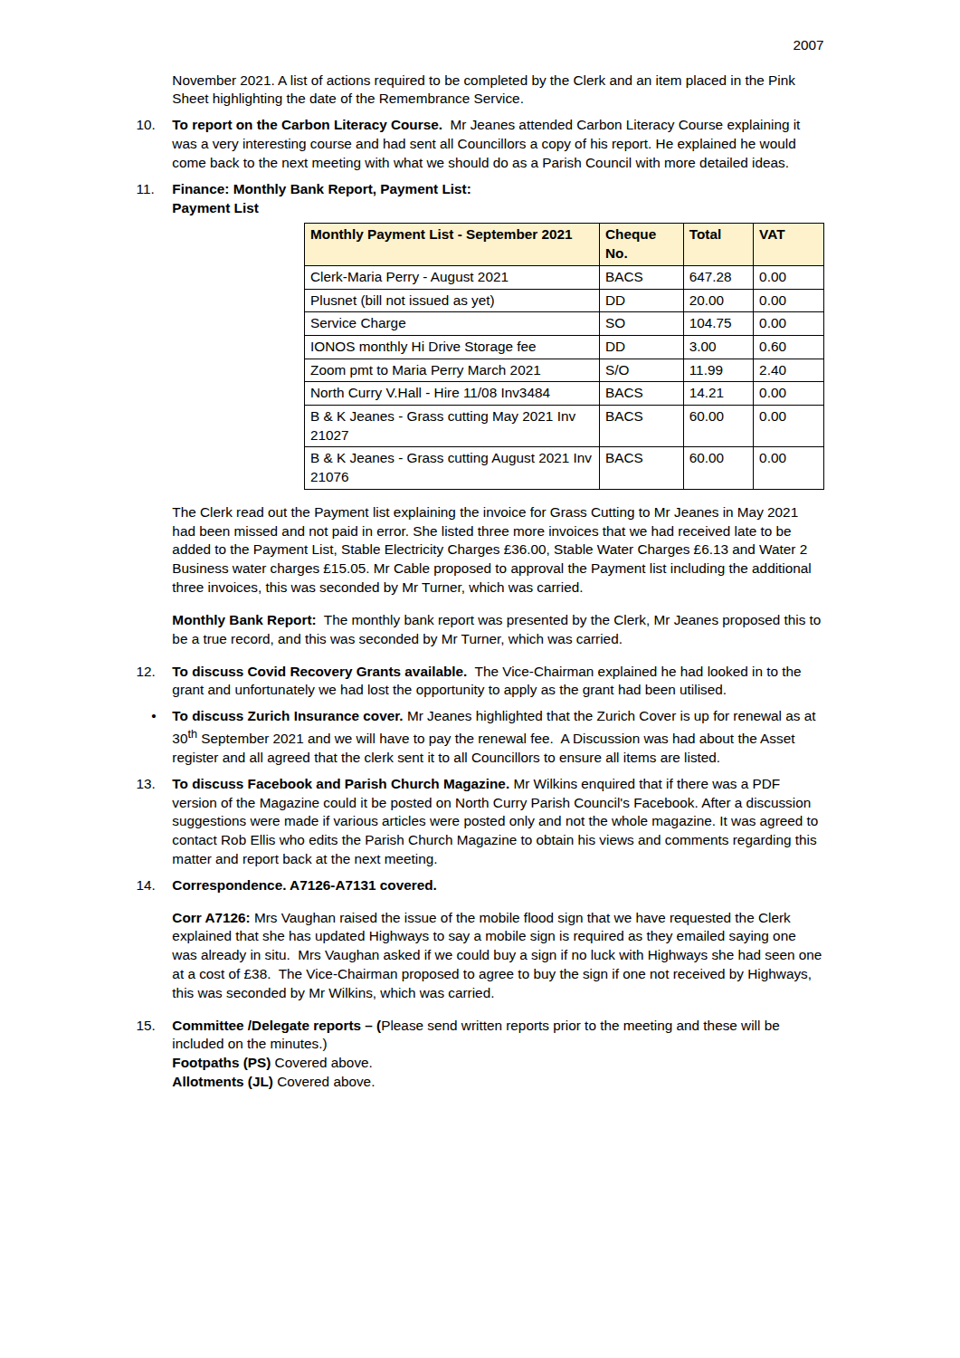2007
November 2021. A list of actions required to be completed by the Clerk and an item placed in the Pink Sheet highlighting the date of the Remembrance Service.
10. To report on the Carbon Literacy Course. Mr Jeanes attended Carbon Literacy Course explaining it was a very interesting course and had sent all Councillors a copy of his report. He explained he would come back to the next meeting with what we should do as a Parish Council with more detailed ideas.
11. Finance: Monthly Bank Report, Payment List:
Payment List
| Monthly Payment List - September 2021 | Cheque No. | Total | VAT |
| --- | --- | --- | --- |
| Clerk-Maria Perry - August 2021 | BACS | 647.28 | 0.00 |
| Plusnet (bill not issued as yet) | DD | 20.00 | 0.00 |
| Service Charge | SO | 104.75 | 0.00 |
| IONOS monthly Hi Drive Storage fee | DD | 3.00 | 0.60 |
| Zoom pmt to Maria Perry March 2021 | S/O | 11.99 | 2.40 |
| North Curry V.Hall - Hire 11/08 Inv3484 | BACS | 14.21 | 0.00 |
| B & K Jeanes - Grass cutting May 2021 Inv 21027 | BACS | 60.00 | 0.00 |
| B & K Jeanes - Grass cutting August 2021 Inv 21076 | BACS | 60.00 | 0.00 |
The Clerk read out the Payment list explaining the invoice for Grass Cutting to Mr Jeanes in May 2021 had been missed and not paid in error. She listed three more invoices that we had received late to be added to the Payment List, Stable Electricity Charges £36.00, Stable Water Charges £6.13 and Water 2 Business water charges £15.05. Mr Cable proposed to approval the Payment list including the additional three invoices, this was seconded by Mr Turner, which was carried.
Monthly Bank Report: The monthly bank report was presented by the Clerk, Mr Jeanes proposed this to be a true record, and this was seconded by Mr Turner, which was carried.
12. To discuss Covid Recovery Grants available. The Vice-Chairman explained he had looked in to the grant and unfortunately we had lost the opportunity to apply as the grant had been utilised.
• To discuss Zurich Insurance cover. Mr Jeanes highlighted that the Zurich Cover is up for renewal as at 30th September 2021 and we will have to pay the renewal fee. A Discussion was had about the Asset register and all agreed that the clerk sent it to all Councillors to ensure all items are listed.
13. To discuss Facebook and Parish Church Magazine. Mr Wilkins enquired that if there was a PDF version of the Magazine could it be posted on North Curry Parish Council's Facebook. After a discussion suggestions were made if various articles were posted only and not the whole magazine. It was agreed to contact Rob Ellis who edits the Parish Church Magazine to obtain his views and comments regarding this matter and report back at the next meeting.
14. Correspondence. A7126-A7131 covered.
Corr A7126: Mrs Vaughan raised the issue of the mobile flood sign that we have requested the Clerk explained that she has updated Highways to say a mobile sign is required as they emailed saying one was already in situ. Mrs Vaughan asked if we could buy a sign if no luck with Highways she had seen one at a cost of £38. The Vice-Chairman proposed to agree to buy the sign if one not received by Highways, this was seconded by Mr Wilkins, which was carried.
15. Committee /Delegate reports – (Please send written reports prior to the meeting and these will be included on the minutes.)
Footpaths (PS) Covered above.
Allotments (JL) Covered above.